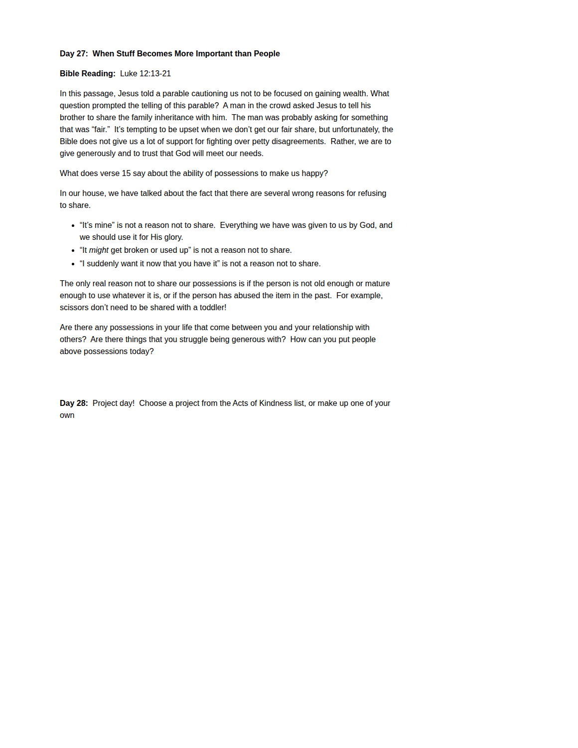Day 27: When Stuff Becomes More Important than People
Bible Reading: Luke 12:13-21
In this passage, Jesus told a parable cautioning us not to be focused on gaining wealth. What question prompted the telling of this parable? A man in the crowd asked Jesus to tell his brother to share the family inheritance with him. The man was probably asking for something that was “fair.” It’s tempting to be upset when we don’t get our fair share, but unfortunately, the Bible does not give us a lot of support for fighting over petty disagreements. Rather, we are to give generously and to trust that God will meet our needs.
What does verse 15 say about the ability of possessions to make us happy?
In our house, we have talked about the fact that there are several wrong reasons for refusing to share.
“It’s mine” is not a reason not to share. Everything we have was given to us by God, and we should use it for His glory.
“It might get broken or used up” is not a reason not to share.
“I suddenly want it now that you have it” is not a reason not to share.
The only real reason not to share our possessions is if the person is not old enough or mature enough to use whatever it is, or if the person has abused the item in the past. For example, scissors don’t need to be shared with a toddler!
Are there any possessions in your life that come between you and your relationship with others? Are there things that you struggle being generous with? How can you put people above possessions today?
Day 28: Project day! Choose a project from the Acts of Kindness list, or make up one of your own